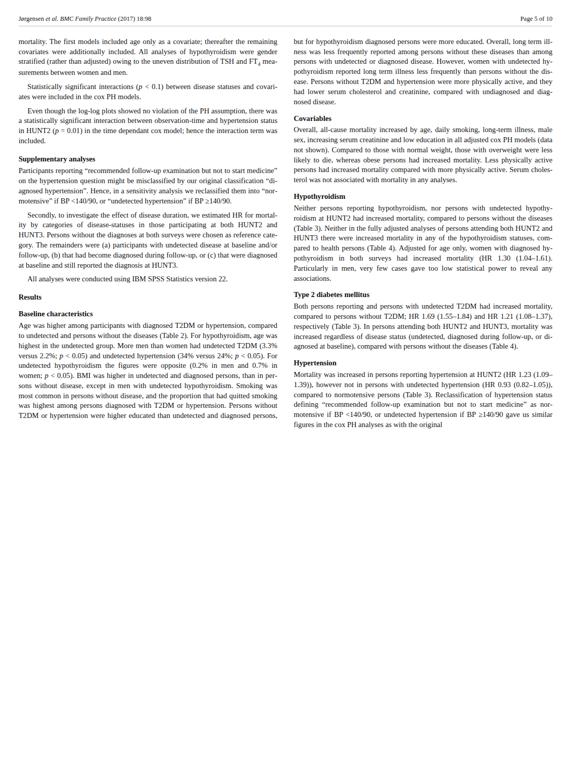Jørgensen et al. BMC Family Practice (2017) 18:98 Page 5 of 10
mortality. The first models included age only as a covariate; thereafter the remaining covariates were additionally included. All analyses of hypothyroidism were gender stratified (rather than adjusted) owing to the uneven distribution of TSH and FT4 measurements between women and men.
Statistically significant interactions (p < 0.1) between disease statuses and covariates were included in the cox PH models.
Even though the log-log plots showed no violation of the PH assumption, there was a statistically significant interaction between observation-time and hypertension status in HUNT2 (p = 0.01) in the time dependant cox model; hence the interaction term was included.
Supplementary analyses
Participants reporting “recommended follow-up examination but not to start medicine” on the hypertension question might be misclassified by our original classification “diagnosed hypertension”. Hence, in a sensitivity analysis we reclassified them into “normotensive” if BP <140/90, or “undetected hypertension” if BP ≥140/90.
Secondly, to investigate the effect of disease duration, we estimated HR for mortality by categories of disease-statuses in those participating at both HUNT2 and HUNT3. Persons without the diagnoses at both surveys were chosen as reference category. The remainders were (a) participants with undetected disease at baseline and/or follow-up, (b) that had become diagnosed during follow-up, or (c) that were diagnosed at baseline and still reported the diagnosis at HUNT3.
All analyses were conducted using IBM SPSS Statistics version 22.
Results
Baseline characteristics
Age was higher among participants with diagnosed T2DM or hypertension, compared to undetected and persons without the diseases (Table 2). For hypothyroidism, age was highest in the undetected group. More men than women had undetected T2DM (3.3% versus 2.2%; p < 0.05) and undetected hypertension (34% versus 24%; p < 0.05). For undetected hypothyroidism the figures were opposite (0.2% in men and 0.7% in women; p < 0.05). BMI was higher in undetected and diagnosed persons, than in persons without disease, except in men with undetected hypothyroidism. Smoking was most common in persons without disease, and the proportion that had quitted smoking was highest among persons diagnosed with T2DM or hypertension. Persons without T2DM or hypertension were higher educated than undetected and diagnosed persons, but for hypothyroidism diagnosed persons were more educated. Overall, long term illness was less frequently reported among persons without these diseases than among persons with undetected or diagnosed disease. However, women with undetected hypothyroidism reported long term illness less frequently than persons without the disease. Persons without T2DM and hypertension were more physically active, and they had lower serum cholesterol and creatinine, compared with undiagnosed and diagnosed disease.
Covariables
Overall, all-cause mortality increased by age, daily smoking, long-term illness, male sex, increasing serum creatinine and low education in all adjusted cox PH models (data not shown). Compared to those with normal weight, those with overweight were less likely to die, whereas obese persons had increased mortality. Less physically active persons had increased mortality compared with more physically active. Serum cholesterol was not associated with mortality in any analyses.
Hypothyroidism
Neither persons reporting hypothyroidism, nor persons with undetected hypothyroidism at HUNT2 had increased mortality, compared to persons without the diseases (Table 3). Neither in the fully adjusted analyses of persons attending both HUNT2 and HUNT3 there were increased mortality in any of the hypothyroidism statuses, compared to health persons (Table 4). Adjusted for age only, women with diagnosed hypothyroidism in both surveys had increased mortality (HR 1.30 (1.04–1.61). Particularly in men, very few cases gave too low statistical power to reveal any associations.
Type 2 diabetes mellitus
Both persons reporting and persons with undetected T2DM had increased mortality, compared to persons without T2DM; HR 1.69 (1.55–1.84) and HR 1.21 (1.08–1.37), respectively (Table 3). In persons attending both HUNT2 and HUNT3, mortality was increased regardless of disease status (undetected, diagnosed during follow-up, or diagnosed at baseline), compared with persons without the diseases (Table 4).
Hypertension
Mortality was increased in persons reporting hypertension at HUNT2 (HR 1.23 (1.09–1.39)), however not in persons with undetected hypertension (HR 0.93 (0.82–1.05)), compared to normotensive persons (Table 3). Reclassification of hypertension status defining “recommended follow-up examination but not to start medicine” as normotensive if BP <140/90, or undetected hypertension if BP ≥140/90 gave us similar figures in the cox PH analyses as with the original